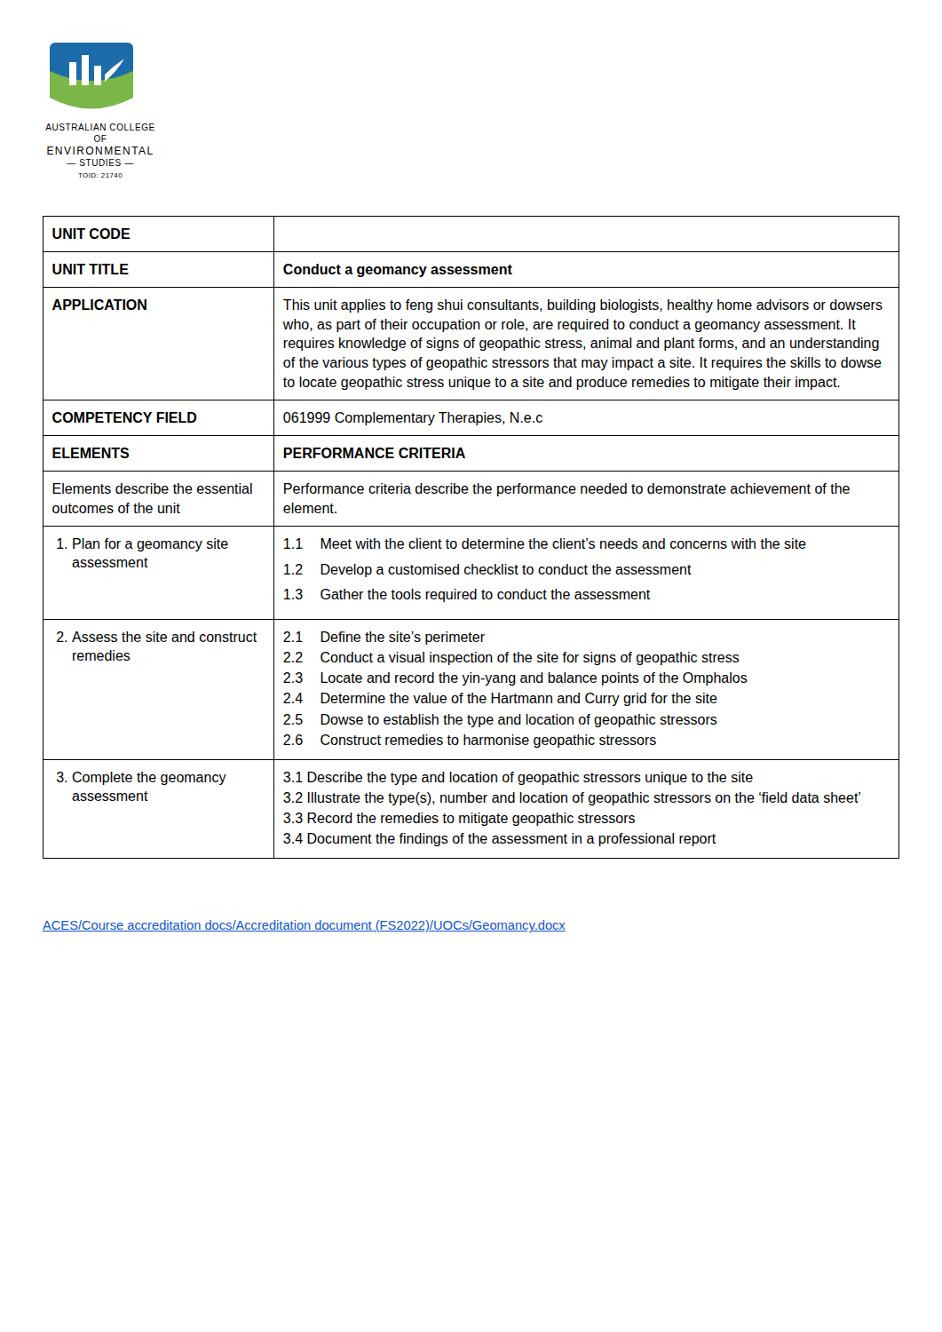AUSTRALIAN COLLEGE OF
ENVIRONMENTAL
— STUDIES —
TOID: 21740
| UNIT CODE | |
| UNIT TITLE | Conduct a geomancy assessment |
| APPLICATION | This unit applies to feng shui consultants, building biologists, healthy home advisors or dowsers who, as part of their occupation or role, are required to conduct a geomancy assessment. It requires knowledge of signs of geopathic stress, animal and plant forms, and an understanding of the various types of geopathic stressors that may impact a site. It requires the skills to dowse to locate geopathic stress unique to a site and produce remedies to mitigate their impact. |
| COMPETENCY FIELD | 061999 Complementary Therapies, N.e.c |
| ELEMENTS | PERFORMANCE CRITERIA |
| Elements describe the essential outcomes of the unit | Performance criteria describe the performance needed to demonstrate achievement of the element. |
| Plan for a geomancy site assessment | 1.1 Meet with the client to determine the client’s needs and concerns with the site 1.2 Develop a customised checklist to conduct the assessment 1.3 Gather the tools required to conduct the assessment |
| Assess the site and construct remedies | 2.1 Define the site’s perimeter 2.2 Conduct a visual inspection of the site for signs of geopathic stress 2.3 Locate and record the yin-yang and balance points of the Omphalos 2.4 Determine the value of the Hartmann and Curry grid for the site 2.5 Dowse to establish the type and location of geopathic stressors 2.6 Construct remedies to harmonise geopathic stressors |
| Complete the geomancy assessment | 3.1 Describe the type and location of geopathic stressors unique to the site 3.2 Illustrate the type(s), number and location of geopathic stressors on the ‘field data sheet’ 3.3 Record the remedies to mitigate geopathic stressors 3.4 Document the findings of the assessment in a professional report |
ACES/Course accreditation docs/Accreditation document (FS2022)/UOCs/Geomancy.docx